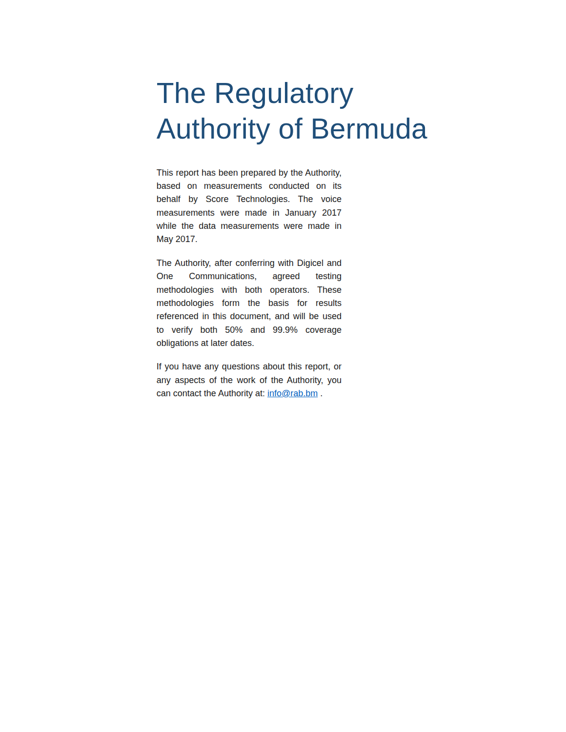The Regulatory Authority of Bermuda
This report has been prepared by the Authority, based on measurements conducted on its behalf by Score Technologies. The voice measurements were made in January 2017 while the data measurements were made in May 2017.
The Authority, after conferring with Digicel and One Communications, agreed testing methodologies with both operators. These methodologies form the basis for results referenced in this document, and will be used to verify both 50% and 99.9% coverage obligations at later dates.
If you have any questions about this report, or any aspects of the work of the Authority, you can contact the Authority at: info@rab.bm .